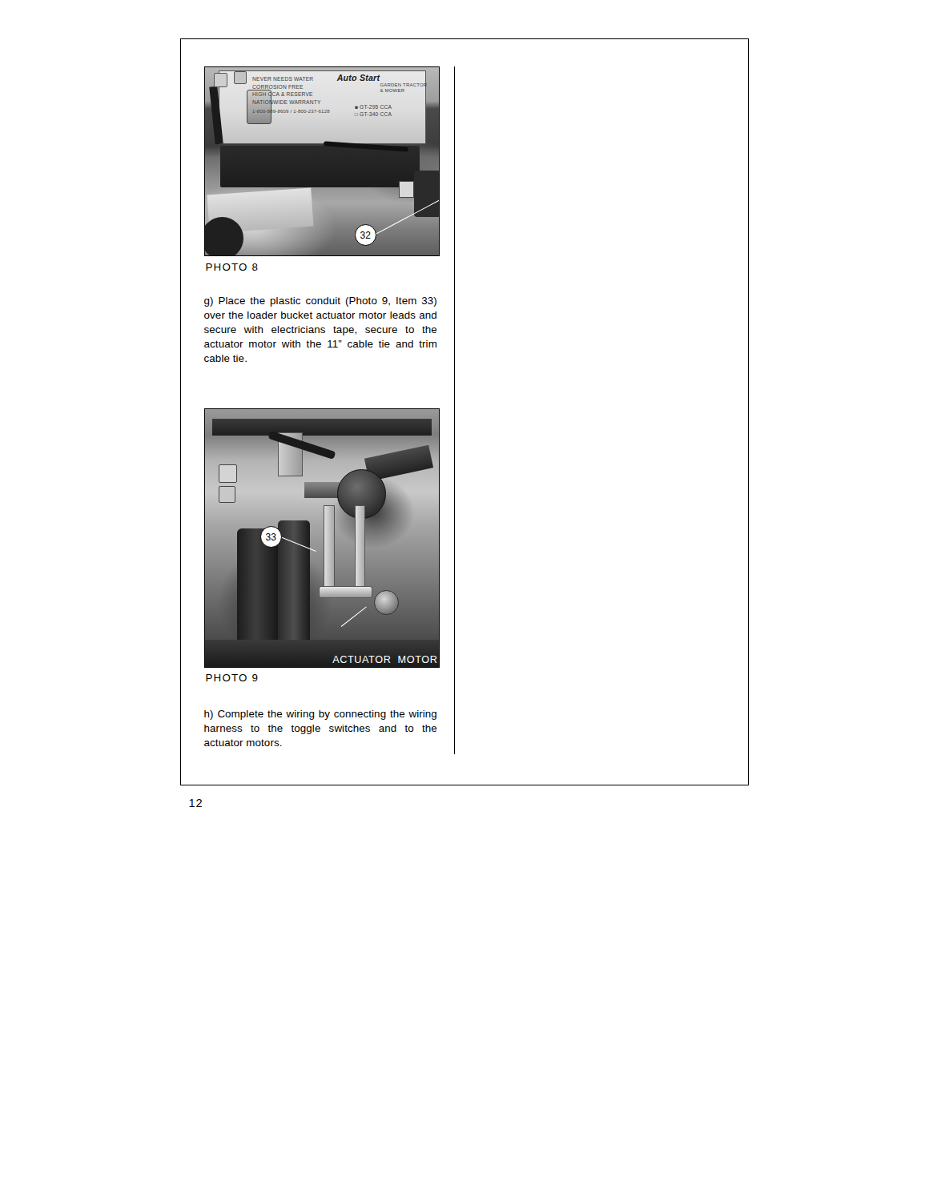NEVER NEEDS WATER
CORROSION FREE
HIGH CCA & RESERVE
NATIONWIDE WARRANTY
1-800-889-8609 / 1-800-237-6128
Auto Start
GARDEN TRACTOR
& MOWER
■ GT-295 CCA
□ GT-340 CCA
32
PHOTO 8
g) Place the plastic conduit (Photo 9, Item 33) over the loader bucket actuator motor leads and secure with electricians tape, secure to the actuator motor with the 11” cable tie and trim cable tie.
33
ACTUATOR MOTOR
PHOTO 9
h) Complete the wiring by connecting the wiring harness to the toggle switches and to the actuator motors.
12